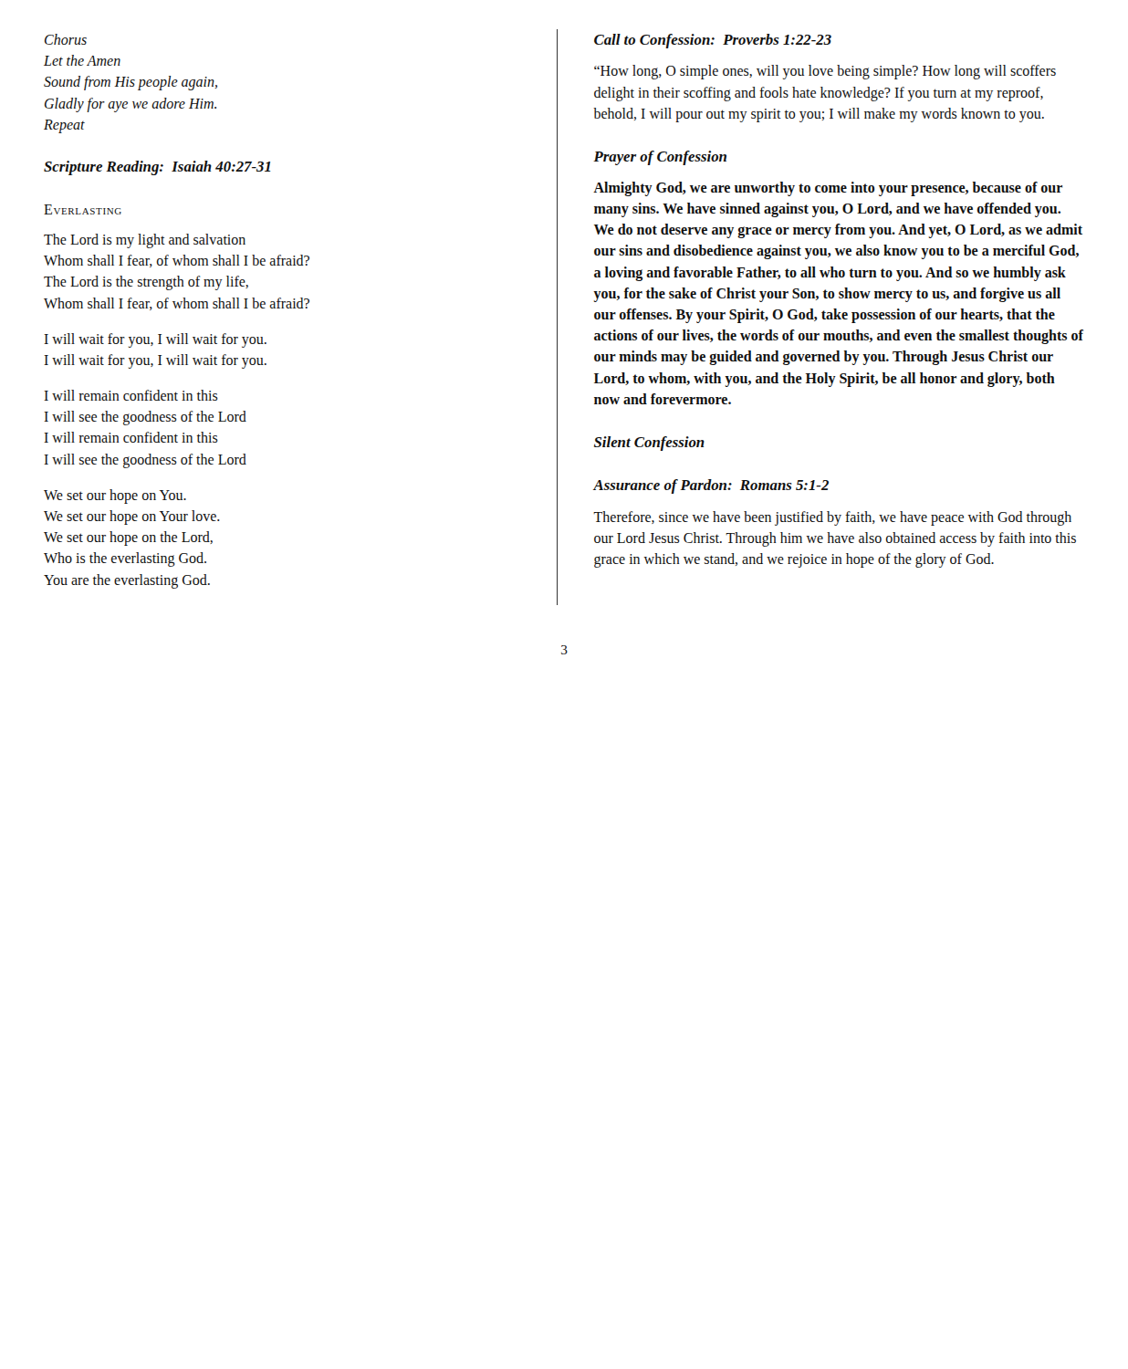Chorus
Let the Amen
Sound from His people again,
Gladly for aye we adore Him.
Repeat
Scripture Reading: Isaiah 40:27-31
Everlasting
The Lord is my light and salvation
Whom shall I fear, of whom shall I be afraid?
The Lord is the strength of my life,
Whom shall I fear, of whom shall I be afraid?
I will wait for you, I will wait for you.
I will wait for you, I will wait for you.
I will remain confident in this
I will see the goodness of the Lord
I will remain confident in this
I will see the goodness of the Lord
We set our hope on You.
We set our hope on Your love.
We set our hope on the Lord,
Who is the everlasting God.
You are the everlasting God.
Call to Confession: Proverbs 1:22-23
“How long, O simple ones, will you love being simple? How long will scoffers delight in their scoffing and fools hate knowledge? If you turn at my reproof, behold, I will pour out my spirit to you; I will make my words known to you.
Prayer of Confession
Almighty God, we are unworthy to come into your presence, because of our many sins. We have sinned against you, O Lord, and we have offended you. We do not deserve any grace or mercy from you. And yet, O Lord, as we admit our sins and disobedience against you, we also know you to be a merciful God, a loving and favorable Father, to all who turn to you. And so we humbly ask you, for the sake of Christ your Son, to show mercy to us, and forgive us all our offenses. By your Spirit, O God, take possession of our hearts, that the actions of our lives, the words of our mouths, and even the smallest thoughts of our minds may be guided and governed by you. Through Jesus Christ our Lord, to whom, with you, and the Holy Spirit, be all honor and glory, both now and forevermore.
Silent Confession
Assurance of Pardon: Romans 5:1-2
Therefore, since we have been justified by faith, we have peace with God through our Lord Jesus Christ. Through him we have also obtained access by faith into this grace in which we stand, and we rejoice in hope of the glory of God.
3